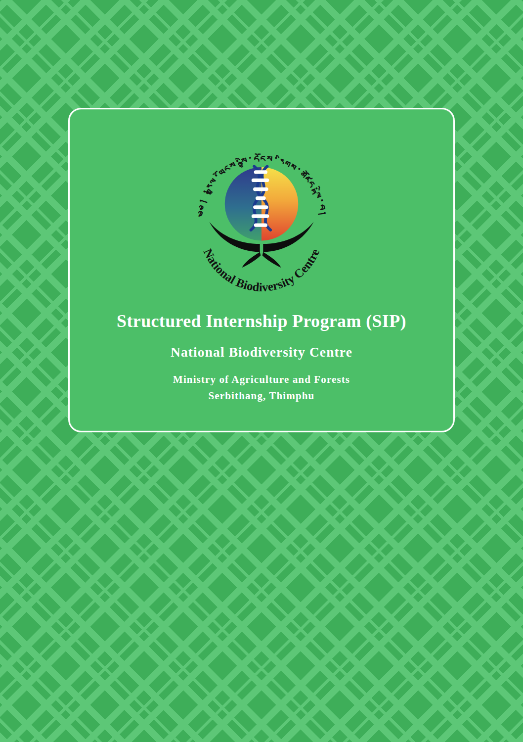༄༅། །རྒྱལ་ཡོངས་སྐྱེ་དངོས་རིགས་མཛོད་ལྟེ་བ། National Biodiversity Centre
Structured Internship Program (SIP)
National Biodiversity Centre
Ministry of Agriculture and Forests Serbithang, Thimphu